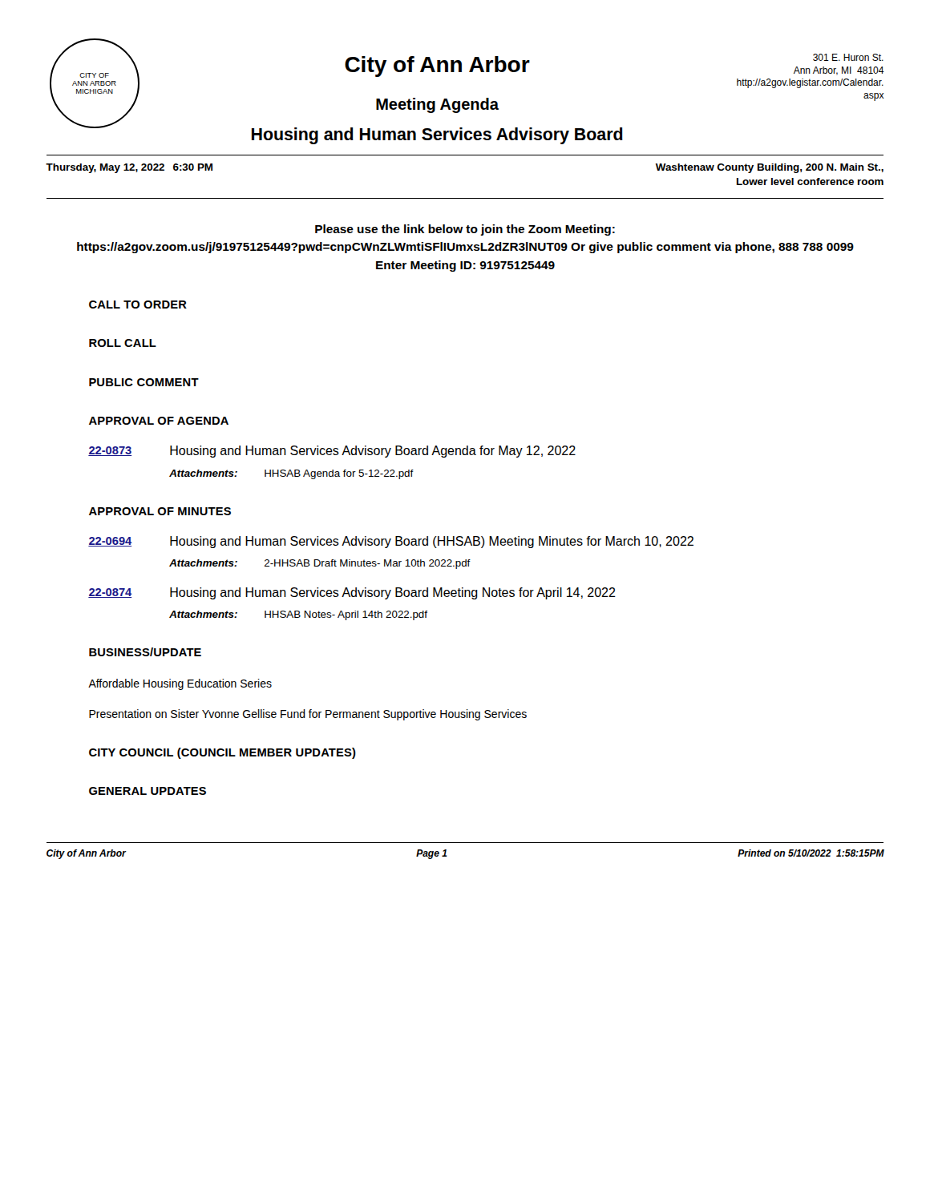CITY OF
ANN ARBOR
MICHIGAN
City of Ann Arbor
Meeting Agenda
Housing and Human Services Advisory Board
301 E. Huron St.
Ann Arbor, MI 48104
http://a2gov.legistar.com/Calendar.aspx
Thursday, May 12, 2022
6:30 PM
Washtenaw County Building, 200 N. Main St.,
Lower level conference room
Please use the link below to join the Zoom Meeting:
https://a2gov.zoom.us/j/91975125449?pwd=cnpCWnZLWmtiSFlIUmxsL2dZR3lNUT09 Or give public comment via phone, 888 788 0099 Enter Meeting ID: 91975125449
CALL TO ORDER
ROLL CALL
PUBLIC COMMENT
APPROVAL OF AGENDA
22-0873
Housing and Human Services Advisory Board Agenda for May 12, 2022
Attachments: HHSAB Agenda for 5-12-22.pdf
APPROVAL OF MINUTES
22-0694
Housing and Human Services Advisory Board (HHSAB) Meeting Minutes for March 10, 2022
Attachments: 2-HHSAB Draft Minutes- Mar 10th 2022.pdf
22-0874
Housing and Human Services Advisory Board Meeting Notes for April 14, 2022
Attachments: HHSAB Notes- April 14th 2022.pdf
BUSINESS/UPDATE
Affordable Housing Education Series
Presentation on Sister Yvonne Gellise Fund for Permanent Supportive Housing Services
CITY COUNCIL (COUNCIL MEMBER UPDATES)
GENERAL UPDATES
City of Ann Arbor
Page 1
Printed on 5/10/2022 1:58:15PM